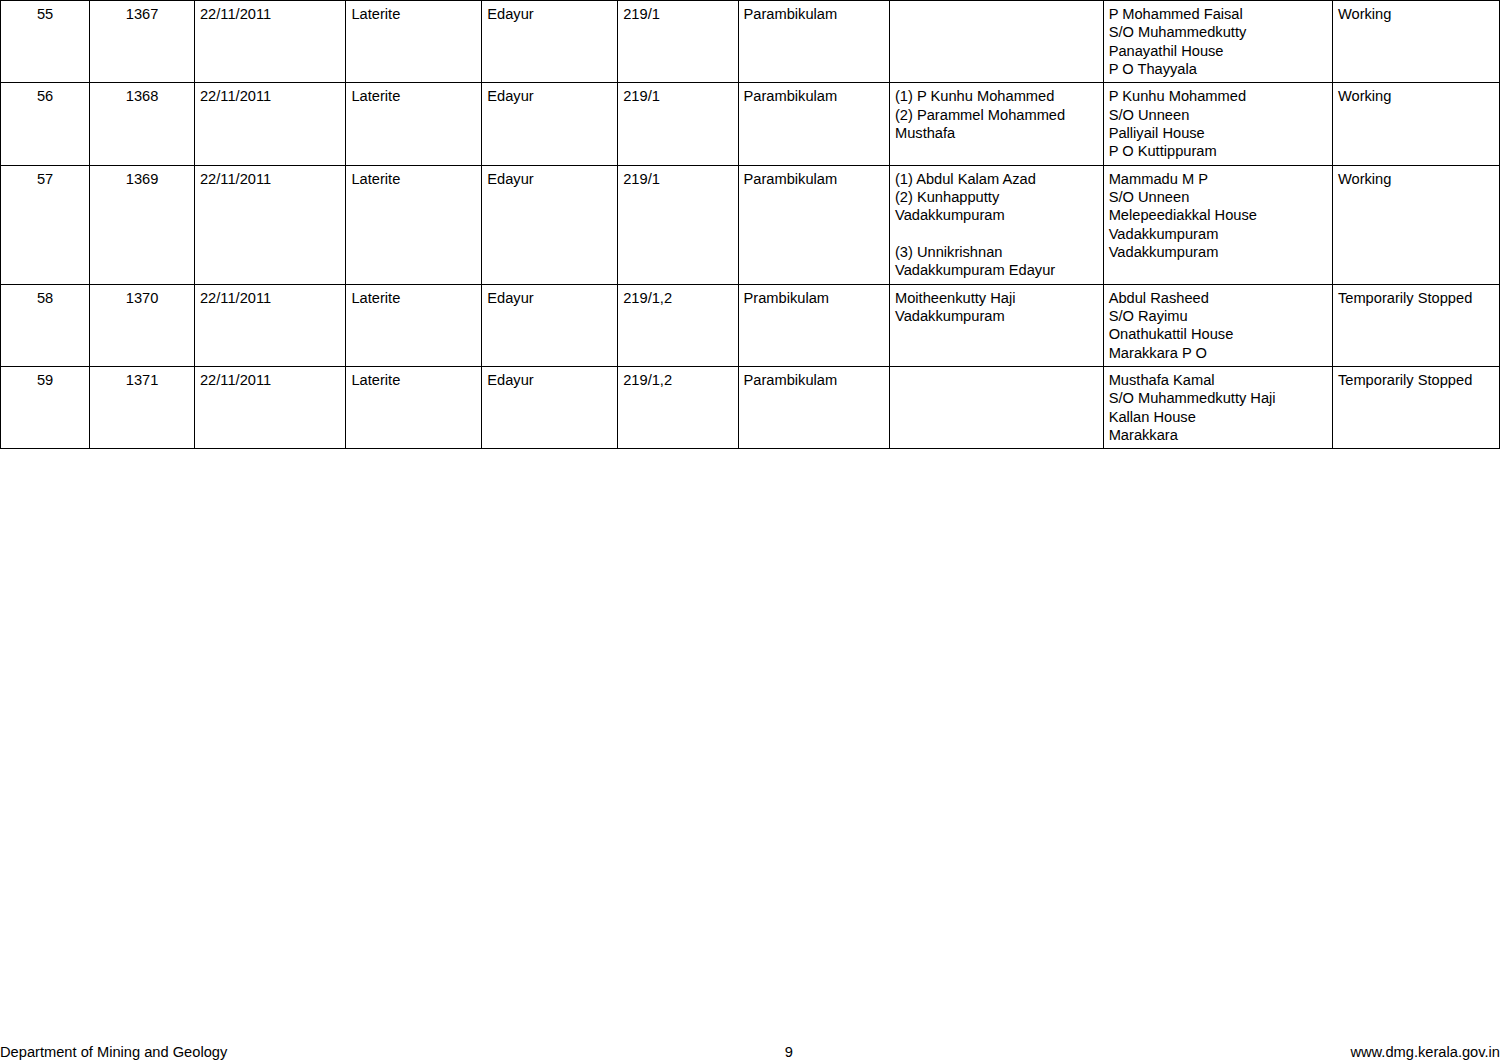| 55 | 1367 | 22/11/2011 | Laterite | Edayur | 219/1 | Parambikulam | | P Mohammed Faisal S/O Muhammedkutty Panayathil House P O Thayyala | Working |
| 56 | 1368 | 22/11/2011 | Laterite | Edayur | 219/1 | Parambikulam | (1) P Kunhu Mohammed (2) Parammel Mohammed Musthafa | P Kunhu Mohammed S/O Unneen Palliyail House P O Kuttippuram | Working |
| 57 | 1369 | 22/11/2011 | Laterite | Edayur | 219/1 | Parambikulam | (1) Abdul Kalam Azad (2) Kunhapputty Vadakkumpuram (3) Unnikrishnan Vadakkumpuram Edayur | Mammadu M P S/O Unneen Melepeediakkal House Vadakkumpuram Vadakkumpuram | Working |
| 58 | 1370 | 22/11/2011 | Laterite | Edayur | 219/1,2 | Prambikulam | Moitheenkutty Haji Vadakkumpuram | Abdul Rasheed S/O Rayimu Onathukattil House Marakkara P O | Temporarily Stopped |
| 59 | 1371 | 22/11/2011 | Laterite | Edayur | 219/1,2 | Parambikulam | | Musthafa Kamal S/O Muhammedkutty Haji Kallan House Marakkara | Temporarily Stopped |
Department of Mining and Geology
9
www.dmg.kerala.gov.in